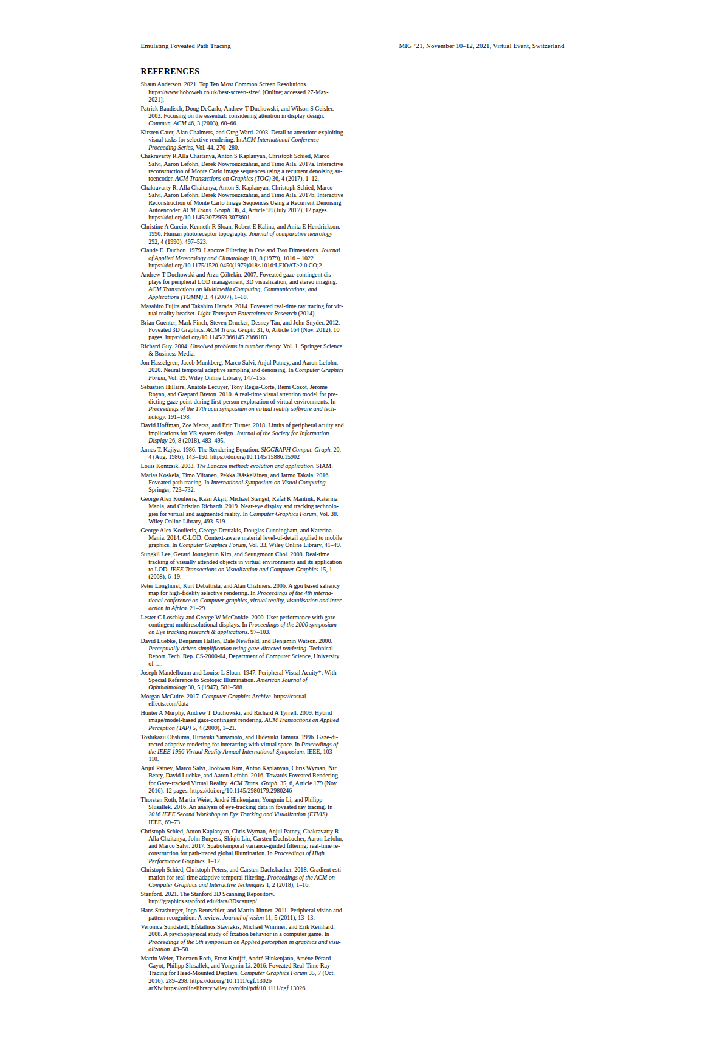Emulating Foveated Path Tracing
MIG ’21, November 10–12, 2021, Virtual Event, Switzerland
References
Shaun Anderson. 2021. Top Ten Most Common Screen Resolutions. https://www.hoboweb.co.uk/best-screen-size/. [Online; accessed 27-May-2021].
Patrick Baudisch, Doug DeCarlo, Andrew T Duchowski, and Wilson S Geisler. 2003. Focusing on the essential: considering attention in display design. Commun. ACM 46, 3 (2003), 60–66.
Kirsten Cater, Alan Chalmers, and Greg Ward. 2003. Detail to attention: exploiting visual tasks for selective rendering. In ACM International Conference Proceeding Series, Vol. 44. 270–280.
Chakravarty R Alla Chaitanya, Anton S Kaplanyan, Christoph Schied, Marco Salvi, Aaron Lefohn, Derek Nowrouzezahrai, and Timo Aila. 2017a. Interactive reconstruction of Monte Carlo image sequences using a recurrent denoising autoencoder. ACM Transactions on Graphics (TOG) 36, 4 (2017), 1–12.
Chakravarty R. Alla Chaitanya, Anton S. Kaplanyan, Christoph Schied, Marco Salvi, Aaron Lefohn, Derek Nowrouzezahrai, and Timo Aila. 2017b. Interactive Reconstruction of Monte Carlo Image Sequences Using a Recurrent Denoising Autoencoder. ACM Trans. Graph. 36, 4, Article 98 (July 2017), 12 pages. https://doi.org/10.1145/3072959.3073601
Christine A Curcio, Kenneth R Sloan, Robert E Kalina, and Anita E Hendrickson. 1990. Human photoreceptor topography. Journal of comparative neurology 292, 4 (1990), 497–523.
Claude E. Duchon. 1979. Lanczos Filtering in One and Two Dimensions. Journal of Applied Meteorology and Climatology 18, 8 (1979), 1016 – 1022. https://doi.org/10.1175/1520-0450(1979)018<1016:LFIOAT>2.0.CO;2
Andrew T Duchowski and Arzu Çöltekin. 2007. Foveated gaze-contingent displays for peripheral LOD management, 3D visualization, and stereo imaging. ACM Transactions on Multimedia Computing, Communications, and Applications (TOMM) 3, 4 (2007), 1–18.
Masahiro Fujita and Takahiro Harada. 2014. Foveated real-time ray tracing for virtual reality headset. Light Transport Entertainment Research (2014).
Brian Guenter, Mark Finch, Steven Drucker, Desney Tan, and John Snyder. 2012. Foveated 3D Graphics. ACM Trans. Graph. 31, 6, Article 164 (Nov. 2012), 10 pages. https://doi.org/10.1145/2366145.2366183
Richard Guy. 2004. Unsolved problems in number theory. Vol. 1. Springer Science & Business Media.
Jon Hasselgren, Jacob Munkberg, Marco Salvi, Anjul Patney, and Aaron Lefohn. 2020. Neural temporal adaptive sampling and denoising. In Computer Graphics Forum, Vol. 39. Wiley Online Library, 147–155.
Sebastien Hillaire, Anatole Lecuyer, Tony Regia-Corte, Remi Cozot, Jérome Royan, and Gaspard Breton. 2010. A real-time visual attention model for predicting gaze point during first-person exploration of virtual environments. In Proceedings of the 17th acm symposium on virtual reality software and technology. 191–198.
David Hoffman, Zoe Meraz, and Eric Turner. 2018. Limits of peripheral acuity and implications for VR system design. Journal of the Society for Information Display 26, 8 (2018), 483–495.
James T. Kajiya. 1986. The Rendering Equation. SIGGRAPH Comput. Graph. 20, 4 (Aug. 1986), 143–150. https://doi.org/10.1145/15886.15902
Louis Komzsik. 2003. The Lanczos method: evolution and application. SIAM.
Matias Koskela, Timo Viitanen, Pekka Jääskeläinen, and Jarmo Takala. 2016. Foveated path tracing. In International Symposium on Visual Computing. Springer, 723–732.
George Alex Koulieris, Kaan Akşit, Michael Stengel, Rafał K Mantiuk, Katerina Mania, and Christian Richardt. 2019. Near-eye display and tracking technologies for virtual and augmented reality. In Computer Graphics Forum, Vol. 38. Wiley Online Library, 493–519.
George Alex Koulieris, George Drettakis, Douglas Cunningham, and Katerina Mania. 2014. C-LOD: Context-aware material level-of-detail applied to mobile graphics. In Computer Graphics Forum, Vol. 33. Wiley Online Library, 41–49.
Sungkil Lee, Gerard Jounghyun Kim, and Seungmoon Choi. 2008. Real-time tracking of visually attended objects in virtual environments and its application to LOD. IEEE Transactions on Visualization and Computer Graphics 15, 1 (2008), 6–19.
Peter Longhurst, Kurt Debattista, and Alan Chalmers. 2006. A gpu based saliency map for high-fidelity selective rendering. In Proceedings of the 4th international conference on Computer graphics, virtual reality, visualisation and interaction in Africa. 21–29.
Lester C Loschky and George W McConkie. 2000. User performance with gaze contingent multiresolutional displays. In Proceedings of the 2000 symposium on Eye tracking research & applications. 97–103.
David Luebke, Benjamin Hallen, Dale Newfield, and Benjamin Watson. 2000. Perceptually driven simplification using gaze-directed rendering. Technical Report. Tech. Rep. CS-2000-04, Department of Computer Science, University of ….
Joseph Mandelbaum and Louise L Sloan. 1947. Peripheral Visual Acuity*: With Special Reference to Scotopic Illumination. American Journal of Ophthalmology 30, 5 (1947), 581–588.
Morgan McGuire. 2017. Computer Graphics Archive. https://casual-effects.com/data
Hunter A Murphy, Andrew T Duchowski, and Richard A Tyrrell. 2009. Hybrid image/model-based gaze-contingent rendering. ACM Transactions on Applied Perception (TAP) 5, 4 (2009), 1–21.
Toshikazu Ohshima, Hiroyuki Yamamoto, and Hideyuki Tamura. 1996. Gaze-directed adaptive rendering for interacting with virtual space. In Proceedings of the IEEE 1996 Virtual Reality Annual International Symposium. IEEE, 103–110.
Anjul Patney, Marco Salvi, Joohwan Kim, Anton Kaplanyan, Chris Wyman, Nir Benty, David Luebke, and Aaron Lefohn. 2016. Towards Foveated Rendering for Gaze-tracked Virtual Reality. ACM Trans. Graph. 35, 6, Article 179 (Nov. 2016), 12 pages. https://doi.org/10.1145/2980179.2980246
Thorsten Roth, Martin Weier, André Hinkenjann, Yongmin Li, and Philipp Slusallek. 2016. An analysis of eye-tracking data in foveated ray tracing. In 2016 IEEE Second Workshop on Eye Tracking and Visualization (ETVIS). IEEE, 69–73.
Christoph Schied, Anton Kaplanyan, Chris Wyman, Anjul Patney, Chakravarty R Alla Chaitanya, John Burgess, Shiqiu Liu, Carsten Dachsbacher, Aaron Lefohn, and Marco Salvi. 2017. Spatiotemporal variance-guided filtering: real-time reconstruction for path-traced global illumination. In Proceedings of High Performance Graphics. 1–12.
Christoph Schied, Christoph Peters, and Carsten Dachsbacher. 2018. Gradient estimation for real-time adaptive temporal filtering. Proceedings of the ACM on Computer Graphics and Interactive Techniques 1, 2 (2018), 1–16.
Stanford. 2021. The Stanford 3D Scanning Repository. http://graphics.stanford.edu/data/3Dscanrep/
Hans Strasburger, Ingo Rentschler, and Martin Jüttner. 2011. Peripheral vision and pattern recognition: A review. Journal of vision 11, 5 (2011), 13–13.
Veronica Sundstedt, Efstathios Stavrakis, Michael Wimmer, and Erik Reinhard. 2008. A psychophysical study of fixation behavior in a computer game. In Proceedings of the 5th symposium on Applied perception in graphics and visualization. 43–50.
Martin Weier, Thorsten Roth, Ernst Kruijff, André Hinkenjann, Arsène Pérard-Gayot, Philipp Slusallek, and Yongmin Li. 2016. Foveated Real-Time Ray Tracing for Head-Mounted Displays. Computer Graphics Forum 35, 7 (Oct. 2016), 289–298. https://doi.org/10.1111/cgf.13026 arXiv:https://onlinelibrary.wiley.com/doi/pdf/10.1111/cgf.13026